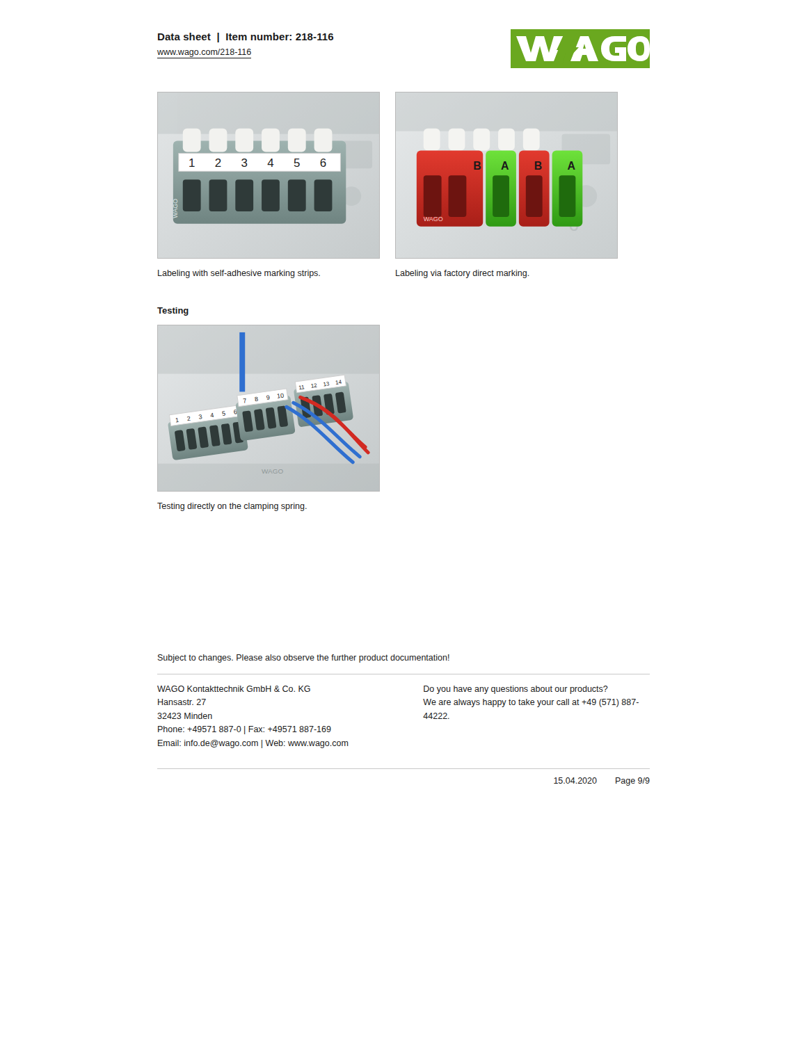Data sheet | Item number: 218-116
www.wago.com/218-116
1 2 3 4 5 6 WAGO
Labeling with self-adhesive marking strips.
6 B WAGO A B A
Labeling via factory direct marking.
Testing
123 456 78910 11121314 WAGO
Testing directly on the clamping spring.
Subject to changes. Please also observe the further product documentation!
WAGO Kontakttechnik GmbH & Co. KG
Hansastr. 27
32423 Minden
Phone: +49571 887-0 | Fax: +49571 887-169
Email: info.de@wago.com | Web: www.wago.com
Do you have any questions about our products?
We are always happy to take your call at +49 (571) 887-44222.
15.04.2020 Page 9/9